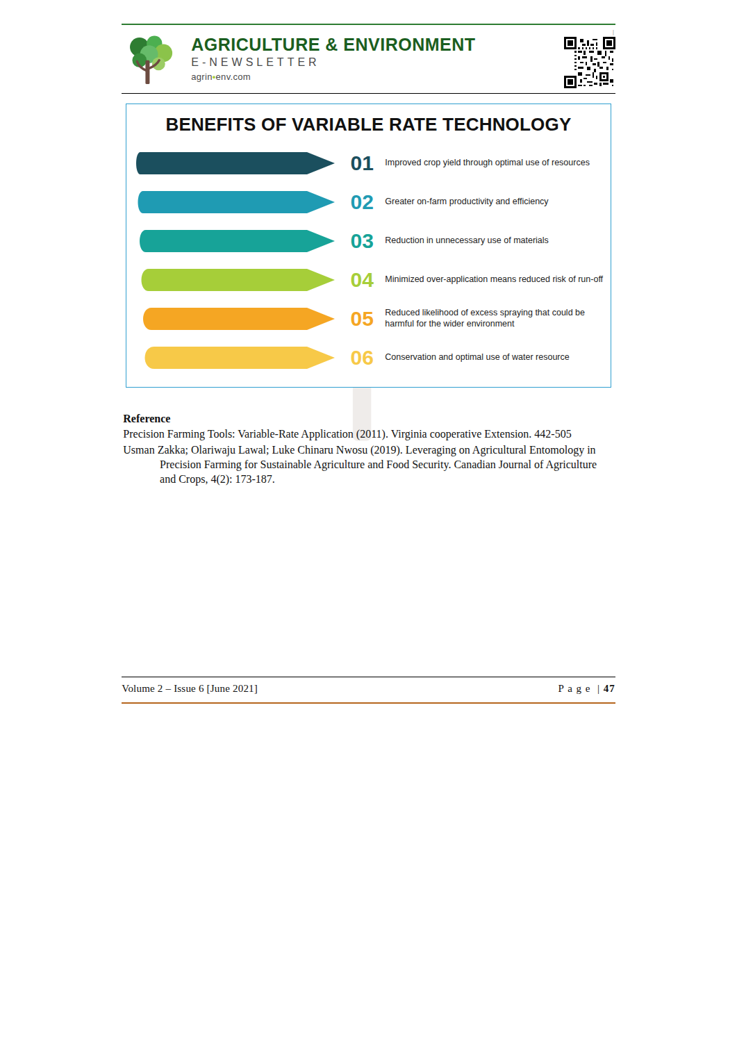Tree logo
AGRICULTURE & ENVIRONMENT
E-NEWSLETTER
agrin•env.com
|
BENEFITS OF VARIABLE RATE TECHNOLOGY
01
Improved crop yield through optimal use of resources
02
Greater on-farm productivity and efficiency
03
Reduction in unnecessary use of materials
04
Minimized over-application means reduced risk of run-off
05
Reduced likelihood of excess spraying that could be harmful for the wider environment
06
Conservation and optimal use of water resource
Reference
Precision Farming Tools: Variable-Rate Application (2011). Virginia cooperative Extension. 442-505
Usman Zakka; Olariwaju Lawal; Luke Chinaru Nwosu (2019). Leveraging on Agricultural Entomology in Precision Farming for Sustainable Agriculture and Food Security. Canadian Journal of Agriculture and Crops, 4(2): 173-187.
Volume 2 – Issue 6 [June 2021]
P a g e | 47